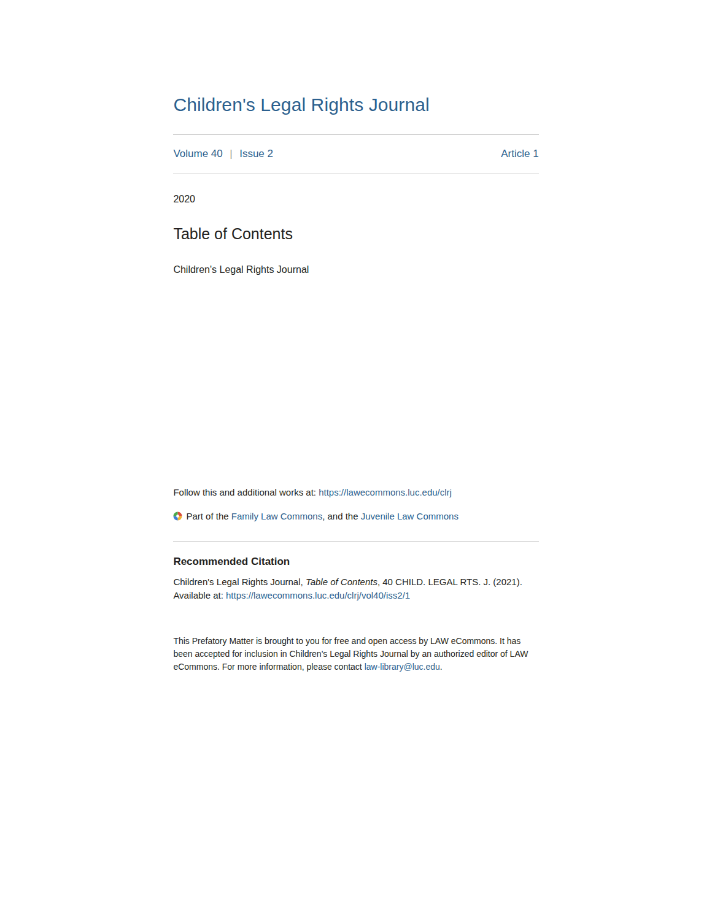Children's Legal Rights Journal
Volume 40 | Issue 2
Article 1
2020
Table of Contents
Children's Legal Rights Journal
Follow this and additional works at: https://lawecommons.luc.edu/clrj
Part of the Family Law Commons, and the Juvenile Law Commons
Recommended Citation
Children's Legal Rights Journal, Table of Contents, 40 CHILD. LEGAL RTS. J. (2021).
Available at: https://lawecommons.luc.edu/clrj/vol40/iss2/1
This Prefatory Matter is brought to you for free and open access by LAW eCommons. It has been accepted for inclusion in Children's Legal Rights Journal by an authorized editor of LAW eCommons. For more information, please contact law-library@luc.edu.